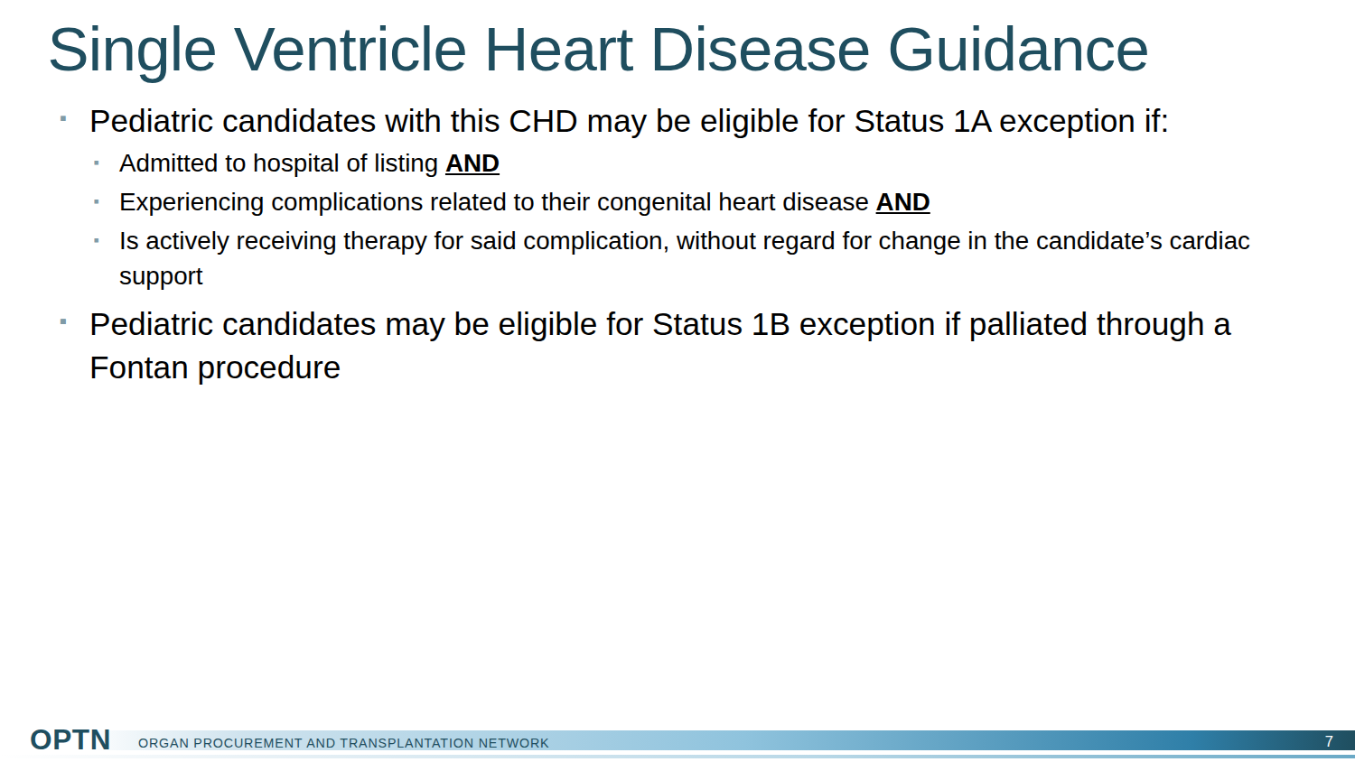Single Ventricle Heart Disease Guidance
Pediatric candidates with this CHD may be eligible for Status 1A exception if:
Admitted to hospital of listing AND
Experiencing complications related to their congenital heart disease AND
Is actively receiving therapy for said complication, without regard for change in the candidate’s cardiac support
Pediatric candidates may be eligible for Status 1B exception if palliated through a Fontan procedure
OPTN
ORGAN PROCUREMENT AND TRANSPLANTATION NETWORK
7